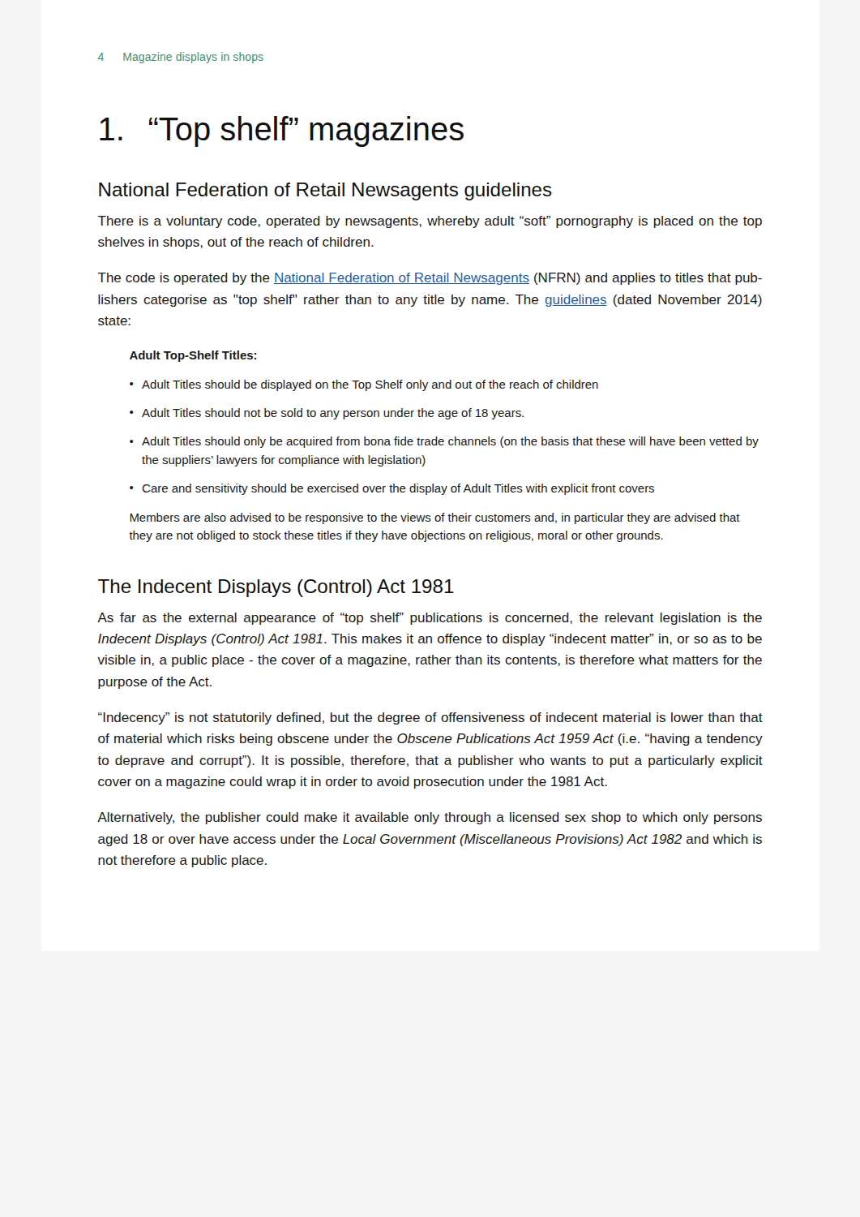4 Magazine displays in shops
1.“Top shelf” magazines
National Federation of Retail Newsagents guidelines
There is a voluntary code, operated by newsagents, whereby adult “soft” pornography is placed on the top shelves in shops, out of the reach of children.
The code is operated by the National Federation of Retail Newsagents (NFRN) and applies to titles that publishers categorise as "top shelf" rather than to any title by name. The guidelines (dated November 2014) state:
Adult Top-Shelf Titles:
Adult Titles should be displayed on the Top Shelf only and out of the reach of children
Adult Titles should not be sold to any person under the age of 18 years.
Adult Titles should only be acquired from bona fide trade channels (on the basis that these will have been vetted by the suppliers’ lawyers for compliance with legislation)
Care and sensitivity should be exercised over the display of Adult Titles with explicit front covers
Members are also advised to be responsive to the views of their customers and, in particular they are advised that they are not obliged to stock these titles if they have objections on religious, moral or other grounds.
The Indecent Displays (Control) Act 1981
As far as the external appearance of “top shelf” publications is concerned, the relevant legislation is the Indecent Displays (Control) Act 1981. This makes it an offence to display “indecent matter” in, or so as to be visible in, a public place - the cover of a magazine, rather than its contents, is therefore what matters for the purpose of the Act.
“Indecency” is not statutorily defined, but the degree of offensiveness of indecent material is lower than that of material which risks being obscene under the Obscene Publications Act 1959 Act (i.e. “having a tendency to deprave and corrupt”). It is possible, therefore, that a publisher who wants to put a particularly explicit cover on a magazine could wrap it in order to avoid prosecution under the 1981 Act.
Alternatively, the publisher could make it available only through a licensed sex shop to which only persons aged 18 or over have access under the Local Government (Miscellaneous Provisions) Act 1982 and which is not therefore a public place.